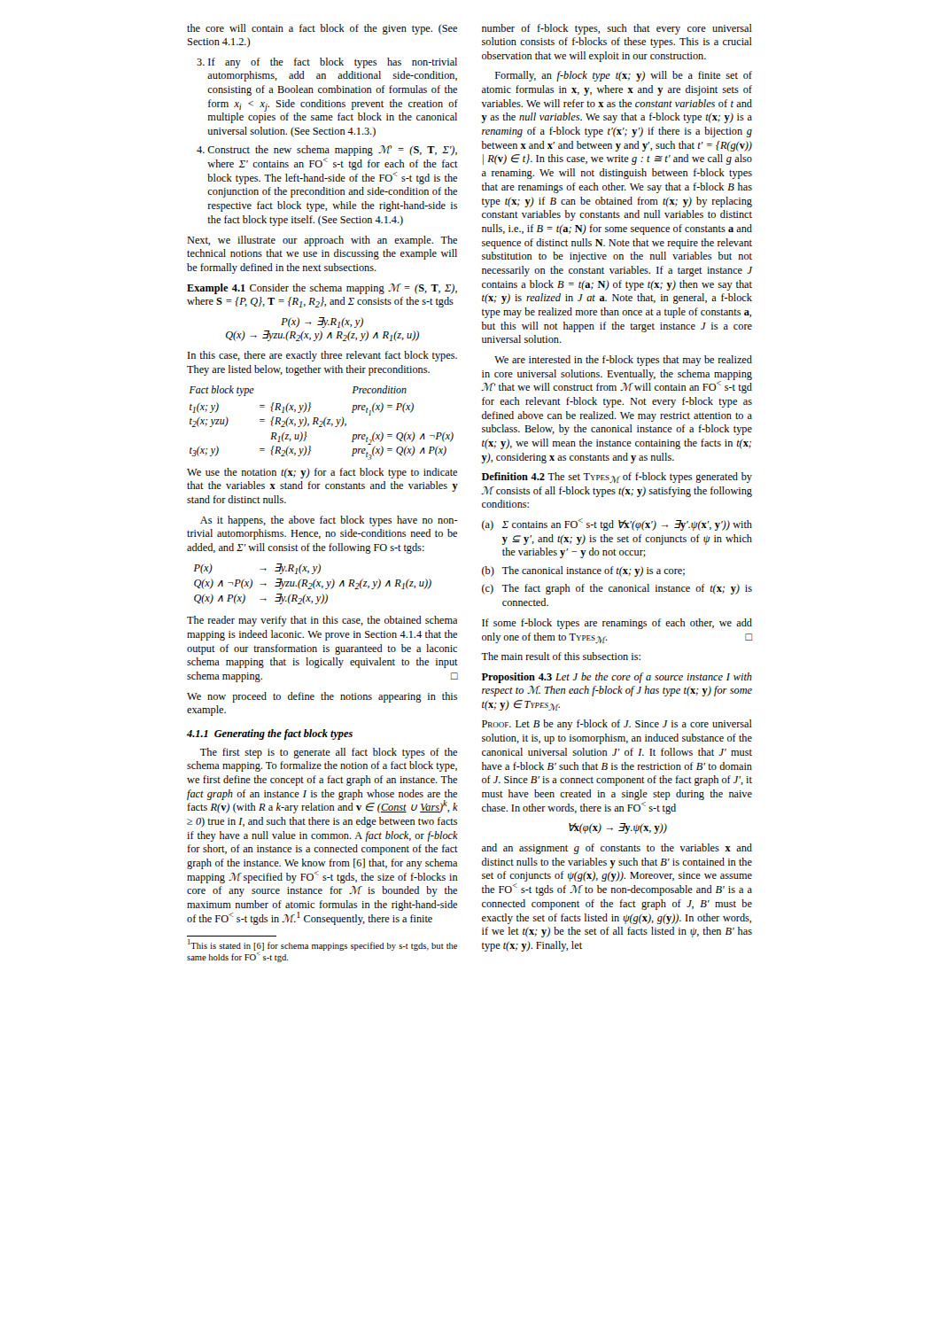the core will contain a fact block of the given type. (See Section 4.1.2.)
If any of the fact block types has non-trivial automorphisms, add an additional side-condition, consisting of a Boolean combination of formulas of the form xi < xj. Side conditions prevent the creation of multiple copies of the same fact block in the canonical universal solution. (See Section 4.1.3.)
Construct the new schema mapping ℳ′ = (S, T, Σ′), where Σ′ contains an FO< s-t tgd for each of the fact block types. The left-hand-side of the FO< s-t tgd is the conjunction of the precondition and side-condition of the respective fact block type, while the right-hand-side is the fact block type itself. (See Section 4.1.4.)
Next, we illustrate our approach with an example. The technical notions that we use in discussing the example will be formally defined in the next subsections.
Example 4.1 Consider the schema mapping ℳ = (S, T, Σ), where S = {P, Q}, T = {R1, R2}, and Σ consists of the s-t tgds
P(x) → ∃y.R1(x, y)
Q(x) → ∃yzu.(R2(x, y) ∧ R2(z, y) ∧ R1(z, u))
In this case, there are exactly three relevant fact block types. They are listed below, together with their preconditions.
| Fact block type | | | Precondition |
| t 1 (x; y) | = | {R 1 (x, y)} | pre t 1 (x) = P(x) |
| t 2 (x; yzu) | = | {R 2 (x, y), R 2 (z, y), | |
| | | R 1 (z, u)} | pre t 2 (x) = Q(x) ∧ ¬P(x) |
| t 3 (x; y) | = | {R 2 (x, y)} | pre t 3 (x) = Q(x) ∧ P(x) |
We use the notation t(x; y) for a fact block type to indicate that the variables x stand for constants and the variables y stand for distinct nulls.
As it happens, the above fact block types have no non-trivial automorphisms. Hence, no side-conditions need to be added, and Σ′ will consist of the following FO s-t tgds:
| P(x) | → | ∃y.R 1 (x, y) |
| Q(x) ∧ ¬P(x) | → | ∃yzu.(R 2 (x, y) ∧ R 2 (z, y) ∧ R 1 (z, u)) |
| Q(x) ∧ P(x) | → | ∃y.(R 2 (x, y)) |
The reader may verify that in this case, the obtained schema mapping is indeed laconic. We prove in Section 4.1.4 that the output of our transformation is guaranteed to be a laconic schema mapping that is logically equivalent to the input schema mapping. □
We now proceed to define the notions appearing in this example.
4.1.1 Generating the fact block types
The first step is to generate all fact block types of the schema mapping. To formalize the notion of a fact block type, we first define the concept of a fact graph of an instance. The fact graph of an instance I is the graph whose nodes are the facts R(v) (with R a k-ary relation and v ∈ (Const ∪ Vars)k, k ≥ 0) true in I, and such that there is an edge between two facts if they have a null value in common. A fact block, or f-block for short, of an instance is a connected component of the fact graph of the instance. We know from [6] that, for any schema mapping ℳ specified by FO< s-t tgds, the size of f-blocks in core of any source instance for ℳ is bounded by the maximum number of atomic formulas in the right-hand-side of the FO< s-t tgds in ℳ.1 Consequently, there is a finite
1This is stated in [6] for schema mappings specified by s-t tgds, but the same holds for FO< s-t tgd.
number of f-block types, such that every core universal solution consists of f-blocks of these types. This is a crucial observation that we will exploit in our construction.
Formally, an f-block type t(x; y) will be a finite set of atomic formulas in x, y, where x and y are disjoint sets of variables. We will refer to x as the constant variables of t and y as the null variables. We say that a f-block type t(x; y) is a renaming of a f-block type t′(x′; y′) if there is a bijection g between x and x′ and between y and y′, such that t′ = {R(g(v)) | R(v) ∈ t}. In this case, we write g : t ≅ t′ and we call g also a renaming. We will not distinguish between f-block types that are renamings of each other. We say that a f-block B has type t(x; y) if B can be obtained from t(x; y) by replacing constant variables by constants and null variables to distinct nulls, i.e., if B = t(a; N) for some sequence of constants a and sequence of distinct nulls N. Note that we require the relevant substitution to be injective on the null variables but not necessarily on the constant variables. If a target instance J contains a block B = t(a; N) of type t(x; y) then we say that t(x; y) is realized in J at a. Note that, in general, a f-block type may be realized more than once at a tuple of constants a, but this will not happen if the target instance J is a core universal solution.
We are interested in the f-block types that may be realized in core universal solutions. Eventually, the schema mapping ℳ′ that we will construct from ℳ will contain an FO< s-t tgd for each relevant f-block type. Not every f-block type as defined above can be realized. We may restrict attention to a subclass. Below, by the canonical instance of a f-block type t(x; y), we will mean the instance containing the facts in t(x; y), considering x as constants and y as nulls.
Definition 4.2 The set Typesℳ of f-block types generated by ℳ consists of all f-block types t(x; y) satisfying the following conditions:
(a) Σ contains an FO< s-t tgd ∀x′(φ(x′) → ∃y′.ψ(x′, y′)) with y ⊆ y′, and t(x; y) is the set of conjuncts of ψ in which the variables y′ − y do not occur;
(b) The canonical instance of t(x; y) is a core;
(c) The fact graph of the canonical instance of t(x; y) is connected.
If some f-block types are renamings of each other, we add only one of them to Typesℳ. □
The main result of this subsection is:
Proposition 4.3 Let J be the core of a source instance I with respect to ℳ. Then each f-block of J has type t(x; y) for some t(x; y) ∈ Typesℳ.
Proof. Let B be any f-block of J. Since J is a core universal solution, it is, up to isomorphism, an induced substance of the canonical universal solution J′ of I. It follows that J′ must have a f-block B′ such that B is the restriction of B′ to domain of J. Since B′ is a connect component of the fact graph of J′, it must have been created in a single step during the naive chase. In other words, there is an FO< s-t tgd
∀x(φ(x) → ∃y.ψ(x, y))
and an assignment g of constants to the variables x and distinct nulls to the variables y such that B′ is contained in the set of conjuncts of ψ(g(x), g(y)). Moreover, since we assume the FO< s-t tgds of ℳ to be non-decomposable and B′ is a a connected component of the fact graph of J, B′ must be exactly the set of facts listed in ψ(g(x), g(y)). In other words, if we let t(x; y) be the set of all facts listed in ψ, then B′ has type t(x; y). Finally, let